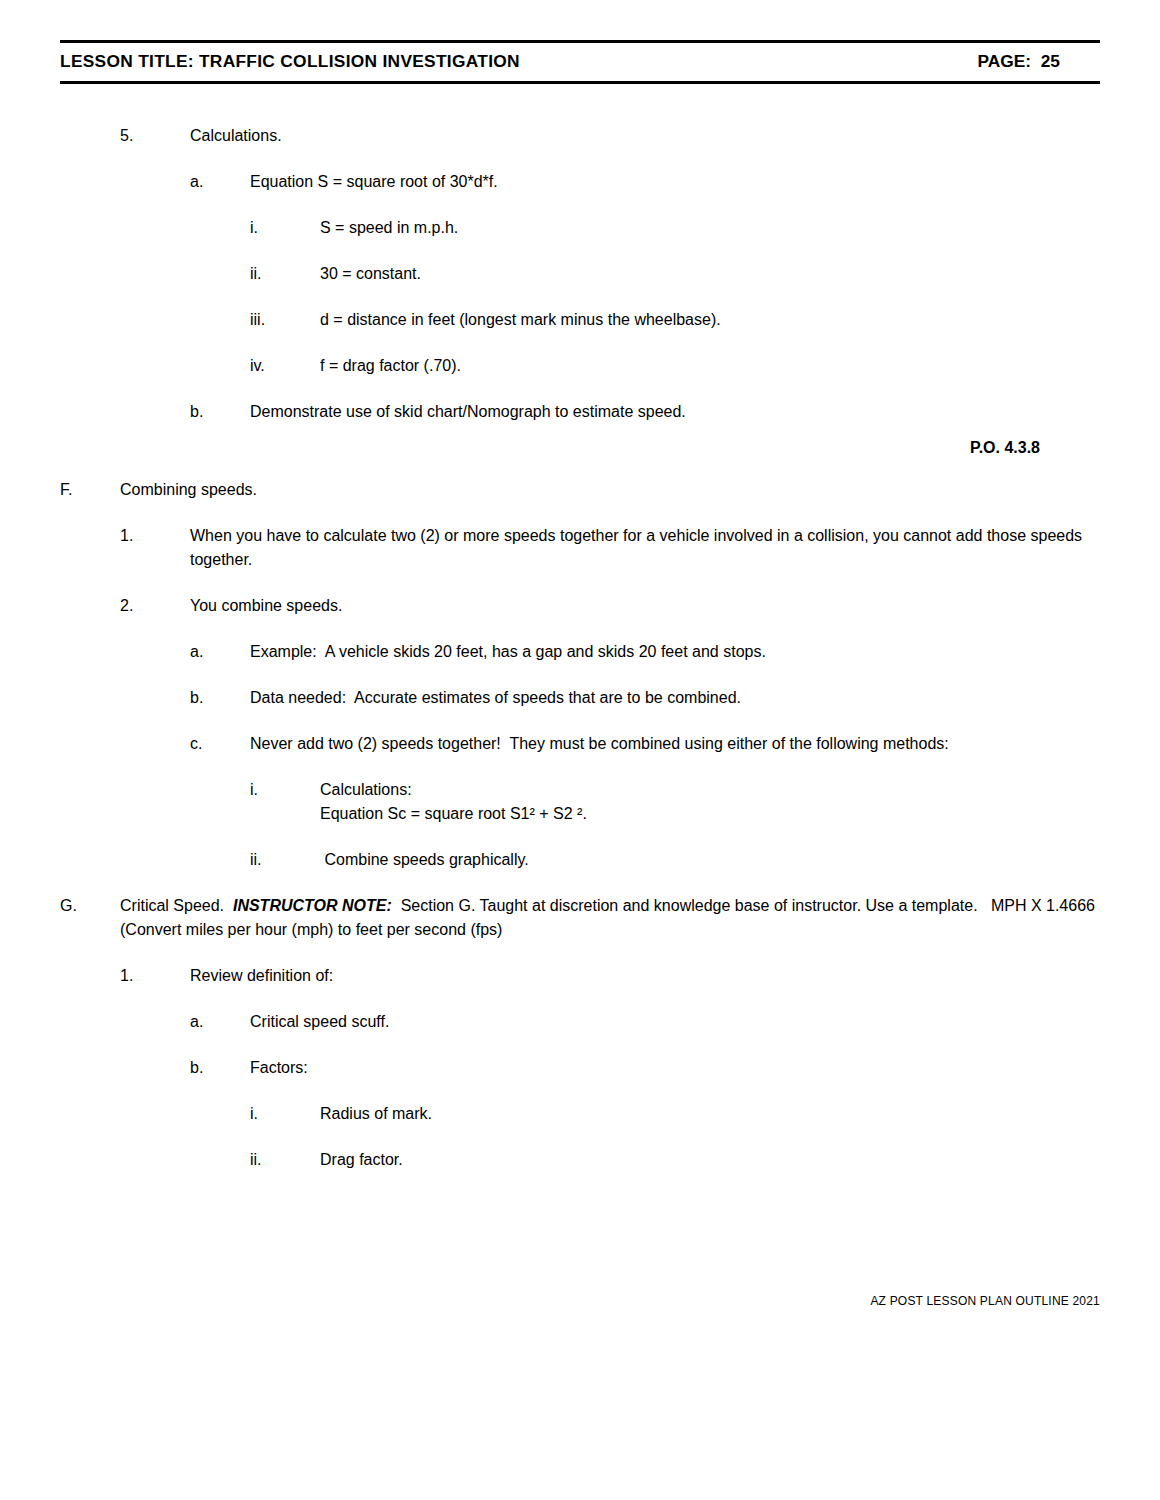LESSON TITLE: TRAFFIC COLLISION INVESTIGATION PAGE: 25
5.
Calculations.
a.
Equation S = square root of 30*d*f.
i.
S = speed in m.p.h.
ii.
30 = constant.
iii.
d = distance in feet (longest mark minus the wheelbase).
iv.
f = drag factor (.70).
b.
Demonstrate use of skid chart/Nomograph to estimate speed.
P.O. 4.3.8
F.
Combining speeds.
1.
When you have to calculate two (2) or more speeds together for a vehicle involved in a collision, you cannot add those speeds together.
2.
You combine speeds.
a.
Example: A vehicle skids 20 feet, has a gap and skids 20 feet and stops.
b.
Data needed: Accurate estimates of speeds that are to be combined.
c.
Never add two (2) speeds together! They must be combined using either of the following methods:
i.
Calculations:
Equation Sc = square root S1² + S2 ².
ii.
Combine speeds graphically.
G.
Critical Speed. INSTRUCTOR NOTE: Section G. Taught at discretion and knowledge base of instructor. Use a template. MPH X 1.4666 (Convert miles per hour (mph) to feet per second (fps)
1.
Review definition of:
a.
Critical speed scuff.
b.
Factors:
i.
Radius of mark.
ii.
Drag factor.
AZ POST LESSON PLAN OUTLINE 2021